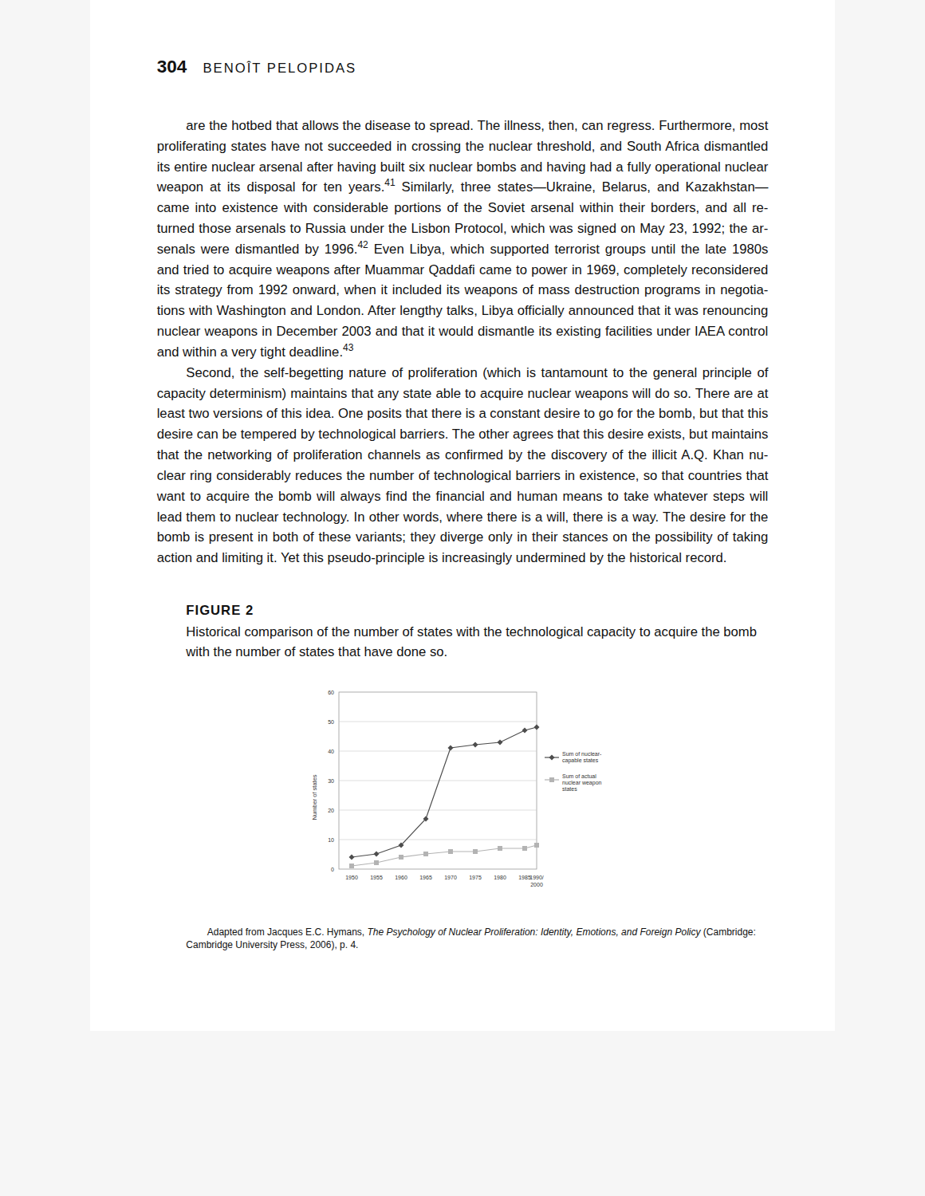304 Benoît Pelopidas
are the hotbed that allows the disease to spread. The illness, then, can regress. Furthermore, most proliferating states have not succeeded in crossing the nuclear threshold, and South Africa dismantled its entire nuclear arsenal after having built six nuclear bombs and having had a fully operational nuclear weapon at its disposal for ten years.41 Similarly, three states—Ukraine, Belarus, and Kazakhstan—came into existence with considerable portions of the Soviet arsenal within their borders, and all returned those arsenals to Russia under the Lisbon Protocol, which was signed on May 23, 1992; the arsenals were dismantled by 1996.42 Even Libya, which supported terrorist groups until the late 1980s and tried to acquire weapons after Muammar Qaddafi came to power in 1969, completely reconsidered its strategy from 1992 onward, when it included its weapons of mass destruction programs in negotiations with Washington and London. After lengthy talks, Libya officially announced that it was renouncing nuclear weapons in December 2003 and that it would dismantle its existing facilities under IAEA control and within a very tight deadline.43
Second, the self-begetting nature of proliferation (which is tantamount to the general principle of capacity determinism) maintains that any state able to acquire nuclear weapons will do so. There are at least two versions of this idea. One posits that there is a constant desire to go for the bomb, but that this desire can be tempered by technological barriers. The other agrees that this desire exists, but maintains that the networking of proliferation channels as confirmed by the discovery of the illicit A.Q. Khan nuclear ring considerably reduces the number of technological barriers in existence, so that countries that want to acquire the bomb will always find the financial and human means to take whatever steps will lead them to nuclear technology. In other words, where there is a will, there is a way. The desire for the bomb is present in both of these variants; they diverge only in their stances on the possibility of taking action and limiting it. Yet this pseudo-principle is increasingly undermined by the historical record.
FIGURE 2
Historical comparison of the number of states with the technological capacity to acquire the bomb with the number of states that have done so.
Number of states 60 50 40 30 20 10 0 1950 1955 1960 1965 1970 1975 1980 1985 1990/ 2000 Sum of nuclear- capable states Sum of actual nuclear weapon states
Adapted from Jacques E.C. Hymans, The Psychology of Nuclear Proliferation: Identity, Emotions, and Foreign Policy (Cambridge: Cambridge University Press, 2006), p. 4.